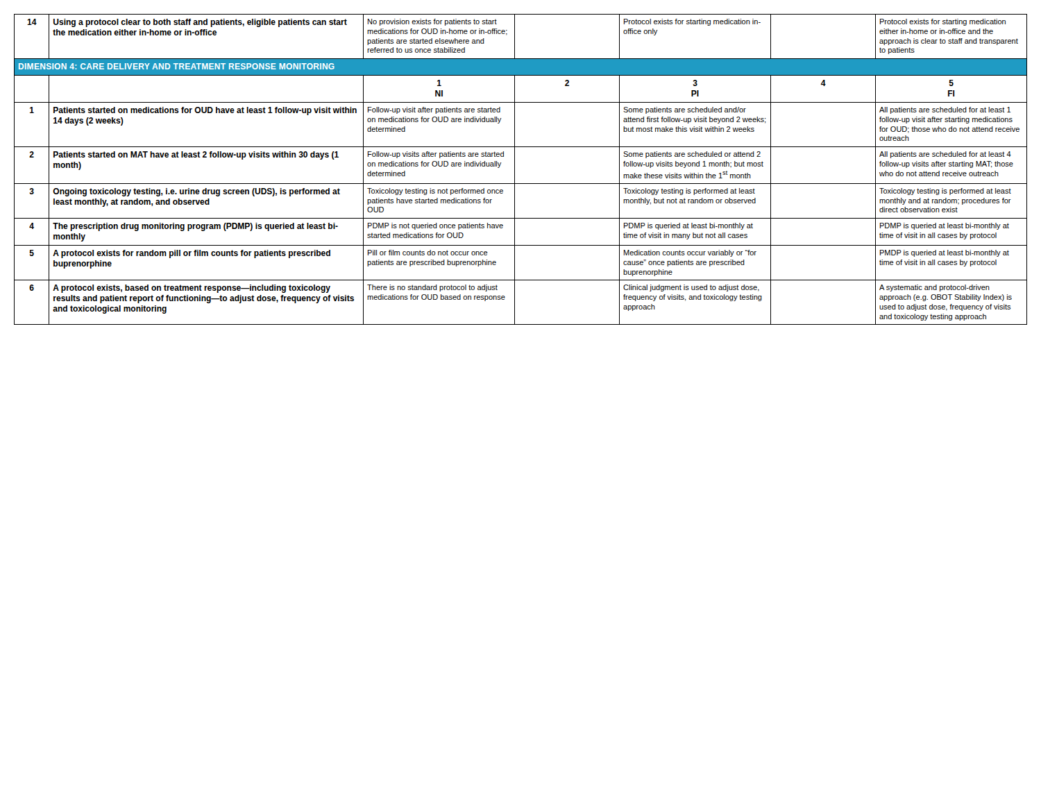| 14 | Using a protocol clear to both staff and patients, eligible patients can start the medication either in-home or in-office | No provision exists for patients to start medications for OUD in-home or in-office; patients are started elsewhere and referred to us once stabilized | | Protocol exists for starting medication in-office only | | Protocol exists for starting medication either in-home or in-office and the approach is clear to staff and transparent to patients |
| DIMENSION 4: CARE DELIVERY AND TREATMENT RESPONSE MONITORING |
| | | 1 NI | 2 | 3 PI | 4 | 5 FI |
| 1 | Patients started on medications for OUD have at least 1 follow-up visit within 14 days (2 weeks) | Follow-up visit after patients are started on medications for OUD are individually determined | | Some patients are scheduled and/or attend first follow-up visit beyond 2 weeks; but most make this visit within 2 weeks | | All patients are scheduled for at least 1 follow-up visit after starting medications for OUD; those who do not attend receive outreach |
| 2 | Patients started on MAT have at least 2 follow-up visits within 30 days (1 month) | Follow-up visits after patients are started on medications for OUD are individually determined | | Some patients are scheduled or attend 2 follow-up visits beyond 1 month; but most make these visits within the 1 st month | | All patients are scheduled for at least 4 follow-up visits after starting MAT; those who do not attend receive outreach |
| 3 | Ongoing toxicology testing, i.e. urine drug screen (UDS), is performed at least monthly, at random, and observed | Toxicology testing is not performed once patients have started medications for OUD | | Toxicology testing is performed at least monthly, but not at random or observed | | Toxicology testing is performed at least monthly and at random; procedures for direct observation exist |
| 4 | The prescription drug monitoring program (PDMP) is queried at least bi-monthly | PDMP is not queried once patients have started medications for OUD | | PDMP is queried at least bi-monthly at time of visit in many but not all cases | | PDMP is queried at least bi-monthly at time of visit in all cases by protocol |
| 5 | A protocol exists for random pill or film counts for patients prescribed buprenorphine | Pill or film counts do not occur once patients are prescribed buprenorphine | | Medication counts occur variably or “for cause” once patients are prescribed buprenorphine | | PMDP is queried at least bi-monthly at time of visit in all cases by protocol |
| 6 | A protocol exists, based on treatment response—including toxicology results and patient report of functioning—to adjust dose, frequency of visits and toxicological monitoring | There is no standard protocol to adjust medications for OUD based on response | | Clinical judgment is used to adjust dose, frequency of visits, and toxicology testing approach | | A systematic and protocol-driven approach (e.g. OBOT Stability Index) is used to adjust dose, frequency of visits and toxicology testing approach |